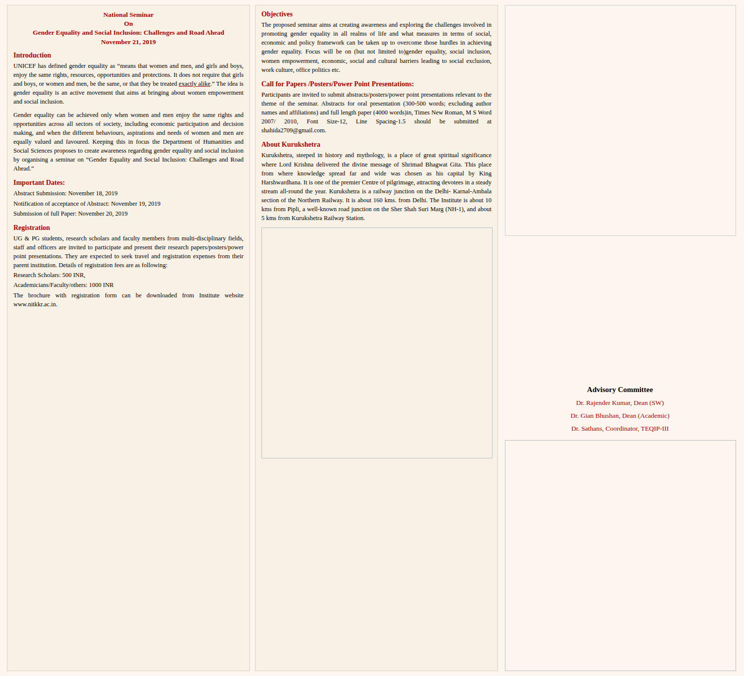National Seminar
On
Gender Equality and Social Inclusion: Challenges and Road Ahead
November 21, 2019
Introduction
UNICEF has defined gender equality as “means that women and men, and girls and boys, enjoy the same rights, resources, opportunities and protections. It does not require that girls and boys, or women and men, be the same, or that they be treated exactly alike.” The idea is gender equality is an active movement that aims at bringing about women empowerment and social inclusion.
Gender equality can be achieved only when women and men enjoy the same rights and opportunities across all sectors of society, including economic participation and decision making, and when the different behaviours, aspirations and needs of women and men are equally valued and favoured. Keeping this in focus the Department of Humanities and Social Sciences proposes to create awareness regarding gender equality and social inclusion by organising a seminar on “Gender Equality and Social Inclusion: Challenges and Road Ahead.”
Important Dates:
Abstract Submission: November 18, 2019
Notification of acceptance of Abstract: November 19, 2019
Submission of full Paper: November 20, 2019
Registration
UG & PG students, research scholars and faculty members from multi-disciplinary fields, staff and officers are invited to participate and present their research papers/posters/power point presentations. They are expected to seek travel and registration expenses from their parent institution. Details of registration fees are as following:
Research Scholars: 500 INR,
Academicians/Faculty/others: 1000 INR
The brochure with registration form can be downloaded from Institute website www.nitkkr.ac.in.
Objectives
The proposed seminar aims at creating awareness and exploring the challenges involved in promoting gender equality in all realms of life and what measures in terms of social, economic and policy framework can be taken up to overcome those hurdles in achieving gender equality. Focus will be on (but not limited to)gender equality, social inclusion, women empowerment, economic, social and cultural barriers leading to social exclusion, work culture, office politics etc.
Call for Papers /Posters/Power Point Presentations:
Participants are invited to submit abstracts/posters/power point presentations relevant to the theme of the seminar. Abstracts for oral presentation (300-500 words; excluding author names and affiliations) and full length paper (4000 words)in, Times New Roman, M S Word 2007/ 2010, Font Size-12, Line Spacing-1.5 should be submitted at shahida2709@gmail.com.
About Kurukshetra
Kurukshetra, steeped in history and mythology, is a place of great spiritual significance where Lord Krishna delivered the divine message of Shrimad Bhagwat Gita. This place from where knowledge spread far and wide was chosen as his capital by King Harshwardhana. It is one of the premier Centre of pilgrimage, attracting devotees in a steady stream all-round the year. Kurukshetra is a railway junction on the Delhi- Karnal-Ambala section of the Northern Railway. It is about 160 kms. from Delhi. The Institute is about 10 kms from Pipli, a well-known road junction on the Sher Shah Suri Marg (NH-1), and about 5 kms from Kurukshetra Railway Station.
Advisory Committee
Dr. Rajender Kumar, Dean (SW)
Dr. Gian Bhushan, Dean (Academic)
Dr. Sathans, Coordinator, TEQIP-III